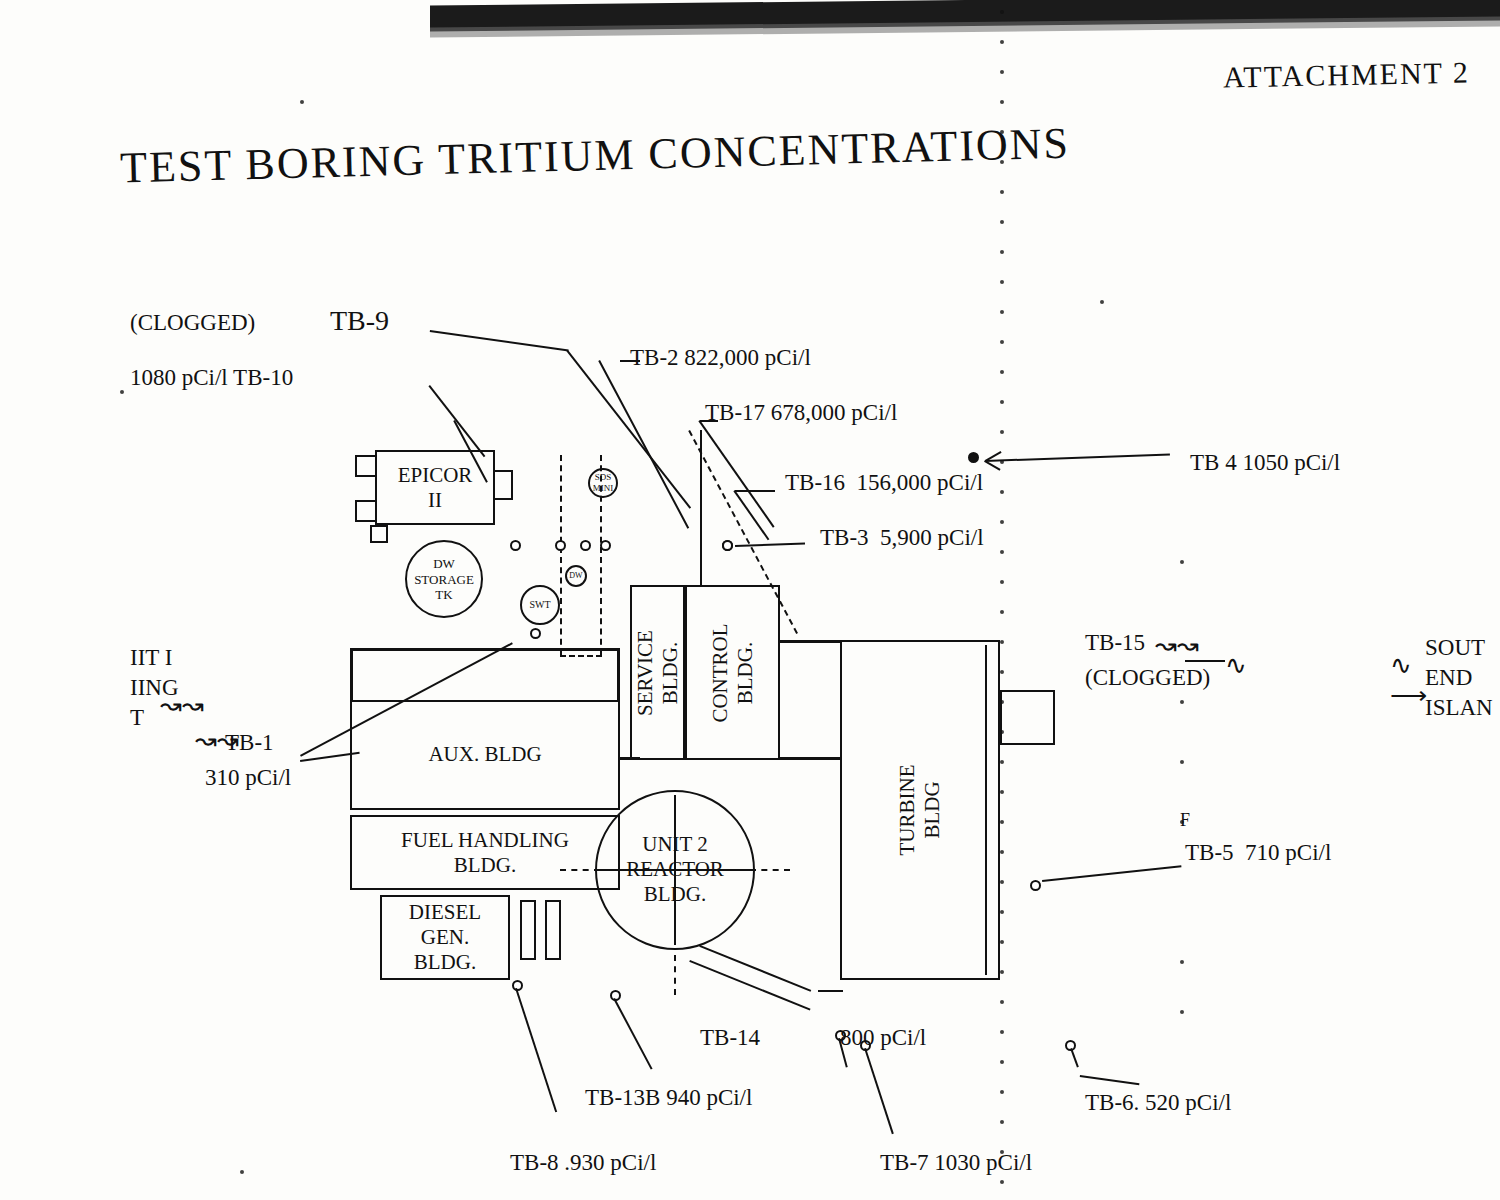ATTACHMENT 2
TEST BORING TRITIUM CONCENTRATIONS
EPICOR
II
DW
STORAGE
TK
SDS
MINI
SWT
DW
AUX. BLDG
FUEL HANDLING
BLDG.
DIESEL
GEN.
BLDG.
SERVICE
BLDG.
CONTROL
BLDG.
UNIT 2
REACTOR
BLDG.
TURBINE
BLDG
(CLOGGED)
TB-9
1080 pCi/l TB-10
TB-2 822,000 pCi/l
TB-17 678,000 pCi/l
TB-16 156,000 pCi/l
TB 4 1050 pCi/l
TB-3 5,900 pCi/l
TB-15
(CLOGGED)
SOUT
END
ISLAN
IIT I
IING
T
TB-1
310 pCi/l
TB-5 710 pCi/l
TB-6. 520 pCi/l
TB-14
800 pCi/l
TB-13B 940 pCi/l
TB-8 .930 pCi/l
TB-7 1030 pCi/l
↝↝
↝↝
∿
⟶
∿
↝↝
F